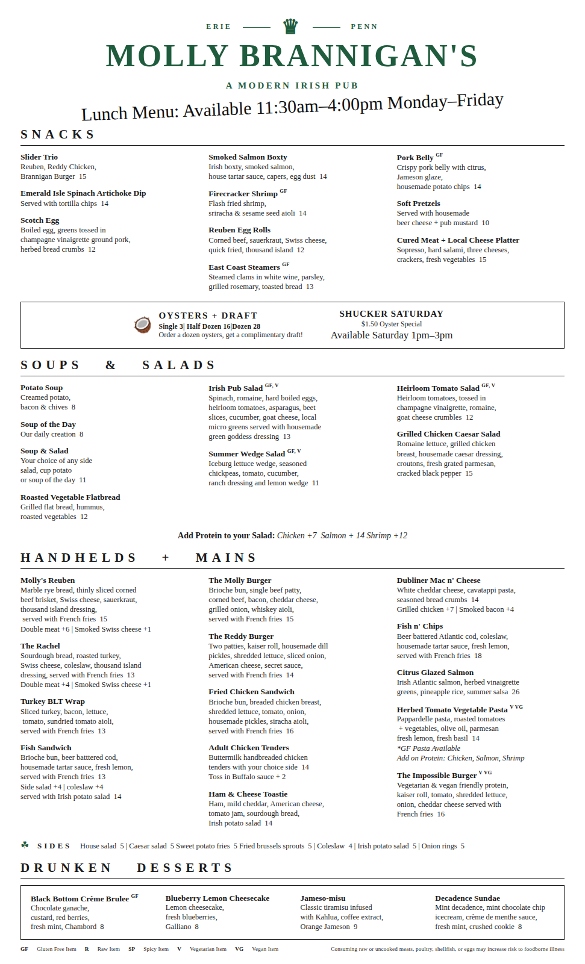ERIE ♛ PENN
MOLLY BRANNIGAN'S
A MODERN IRISH PUB
Lunch Menu: Available 11:30am–4:00pm Monday–Friday
SNACKS
Slider Trio
Reuben, Reddy Chicken,
Brannigan Burger 15
Emerald Isle Spinach Artichoke Dip
Served with tortilla chips 14
Scotch Egg
Boiled egg, greens tossed in
champagne vinaigrette ground pork,
herbed bread crumbs 12
Smoked Salmon Boxty
Irish boxty, smoked salmon,
house tartar sauce, capers, egg dust 14
Firecracker Shrimp GF
Flash fried shrimp,
sriracha & sesame seed aioli 14
Reuben Egg Rolls
Corned beef, sauerkraut, Swiss cheese,
quick fried, thousand island 12
East Coast Steamers GF
Steamed clams in white wine, parsley,
grilled rosemary, toasted bread 13
Pork Belly GF
Crispy pork belly with citrus,
Jameson glaze,
housemade potato chips 14
Soft Pretzels
Served with housemade
beer cheese + pub mustard 10
Cured Meat + Local Cheese Platter
Sopresso, hard salami, three cheeses,
crackers, fresh vegetables 15
🥥
OYSTERS + DRAFT
Single 3| Half Dozen 16|Dozen 28
Order a dozen oysters, get a complimentary draft!
SHUCKER SATURDAY
$1.50 Oyster Special
Available Saturday 1pm–3pm
SOUPS & SALADS
Potato Soup
Creamed potato,
bacon & chives 8
Soup of the Day
Our daily creation 8
Soup & Salad
Your choice of any side
salad, cup potato
or soup of the day 11
Roasted Vegetable Flatbread
Grilled flat bread, hummus,
roasted vegetables 12
Irish Pub Salad GF, V
Spinach, romaine, hard boiled eggs,
heirloom tomatoes, asparagus, beet
slices, cucumber, goat cheese, local
micro greens served with housemade
green goddess dressing 13
Summer Wedge Salad GF, V
Iceburg lettuce wedge, seasoned
chickpeas, tomato, cucumber,
ranch dressing and lemon wedge 11
Heirloom Tomato Salad GF, V
Heirloom tomatoes, tossed in
champagne vinaigrette, romaine,
goat cheese crumbles 12
Grilled Chicken Caesar Salad
Romaine lettuce, grilled chicken
breast, housemade caesar dressing,
croutons, fresh grated parmesan,
cracked black pepper 15
Add Protein to your Salad: Chicken +7 Salmon + 14 Shrimp +12
HANDHELDS + MAINS
Molly's Reuben
Marble rye bread, thinly sliced corned
beef brisket, Swiss cheese, sauerkraut,
thousand island dressing,
served with French fries 15
Double meat +6 | Smoked Swiss cheese +1
The Rachel
Sourdough bread, roasted turkey,
Swiss cheese, coleslaw, thousand island
dressing, served with French fries 13
Double meat +4 | Smoked Swiss cheese +1
Turkey BLT Wrap
Sliced turkey, bacon, lettuce,
tomato, sundried tomato aioli,
served with French fries 13
Fish Sandwich
Brioche bun, beer batttered cod,
housemade tartar sauce, fresh lemon,
served with French fries 13
Side salad +4 | coleslaw +4
served with Irish potato salad 14
The Molly Burger
Brioche bun, single beef patty,
corned beef, bacon, cheddar cheese,
grilled onion, whiskey aioli,
served with French fries 15
The Reddy Burger
Two patties, kaiser roll, housemade dill
pickles, shredded lettuce, sliced onion,
American cheese, secret sauce,
served with French fries 14
Fried Chicken Sandwich
Brioche bun, breaded chicken breast,
shredded lettuce, tomato, onion,
housemade pickles, siracha aioli,
served with French fries 16
Adult Chicken Tenders
Buttermilk handbreaded chicken
tenders with your choice side 14
Toss in Buffalo sauce + 2
Ham & Cheese Toastie
Ham, mild cheddar, American cheese,
tomato jam, sourdough bread,
Irish potato salad 14
Dubliner Mac n' Cheese
White cheddar cheese, cavatappi pasta,
seasoned bread crumbs 14
Grilled chicken +7 | Smoked bacon +4
Fish n' Chips
Beer battered Atlantic cod, coleslaw,
housemade tartar sauce, fresh lemon,
served with French fries 18
Citrus Glazed Salmon
Irish Atlantic salmon, herbed vinaigrette
greens, pineapple rice, summer salsa 26
Herbed Tomato Vegetable Pasta V VG
Pappardelle pasta, roasted tomatoes
+ vegetables, olive oil, parmesan
fresh lemon, fresh basil 14
*GF Pasta Available
Add on Protein: Chicken, Salmon, Shrimp
The Impossible Burger V VG
Vegetarian & vegan friendly protein,
kaiser roll, tomato, shredded lettuce,
onion, cheddar cheese served with
French fries 16
☘ SIDES House salad 5 | Caesar salad 5 Sweet potato fries 5 Fried brussels sprouts 5 | Coleslaw 4 | Irish potato salad 5 | Onion rings 5
DRUNKEN DESSERTS
Black Bottom Crème Brulee GF
Chocolate ganache,
custard, red berries,
fresh mint, Chambord 8
Blueberry Lemon Cheesecake
Lemon cheesecake,
fresh blueberries,
Galliano 8
Jameso-misu
Classic tiramisu infused
with Kahlua, coffee extract,
Orange Jameson 9
Decadence Sundae
Mint decadence, mint chocolate chip
icecream, crème de menthe sauce,
fresh mint, crushed cookie 8
GF Gluten Free Item RRaw Item SP Spicy Item VVegetarian Item VG Vegan Item Consuming raw or uncooked meats, poultry, shellfish, or eggs may increase risk to foodborne illness